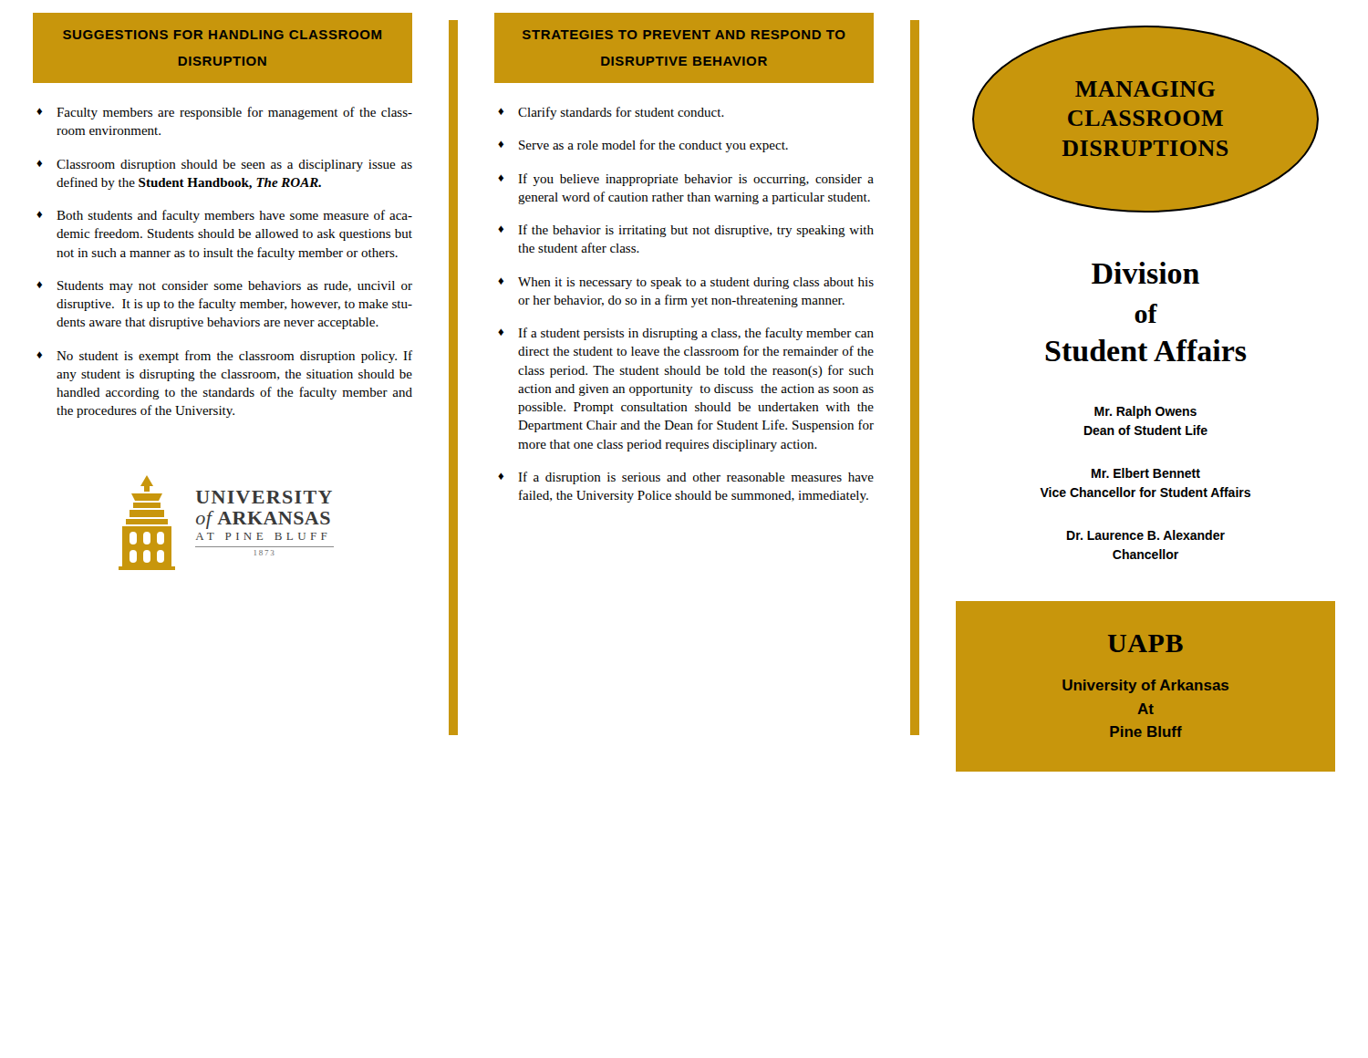Suggestions for handling classroom disruption
Faculty members are responsible for management of the classroom environment.
Classroom disruption should be seen as a disciplinary issue as defined by the Student Handbook, The ROAR.
Both students and faculty members have some measure of academic freedom. Students should be allowed to ask questions but not in such a manner as to insult the faculty member or others.
Students may not consider some behaviors as rude, uncivil or disruptive. It is up to the faculty member, however, to make students aware that disruptive behaviors are never acceptable.
No student is exempt from the classroom disruption policy. If any student is disrupting the classroom, the situation should be handled according to the standards of the faculty member and the procedures of the University.
UNIVERSITY of ARKANSAS AT PINE BLUFF
1873
Strategies to prevent and respond to disruptive behavior
Clarify standards for student conduct.
Serve as a role model for the conduct you expect.
If you believe inappropriate behavior is occurring, consider a general word of caution rather than warning a particular student.
If the behavior is irritating but not disruptive, try speaking with the student after class.
When it is necessary to speak to a student during class about his or her behavior, do so in a firm yet non-threatening manner.
If a student persists in disrupting a class, the faculty member can direct the student to leave the classroom for the remainder of the class period. The student should be told the reason(s) for such action and given an opportunity to discuss the action as soon as possible. Prompt consultation should be undertaken with the Department Chair and the Dean for Student Life. Suspension for more that one class period requires disciplinary action.
If a disruption is serious and other reasonable measures have failed, the University Police should be summoned, immediately.
Managing
Classroom
Disruptions
Division
of
Student Affairs
Mr. Ralph Owens
Dean of Student Life
Mr. Elbert Bennett
Vice Chancellor for Student Affairs
Dr. Laurence B. Alexander
Chancellor
UAPB
University of Arkansas
At
Pine Bluff